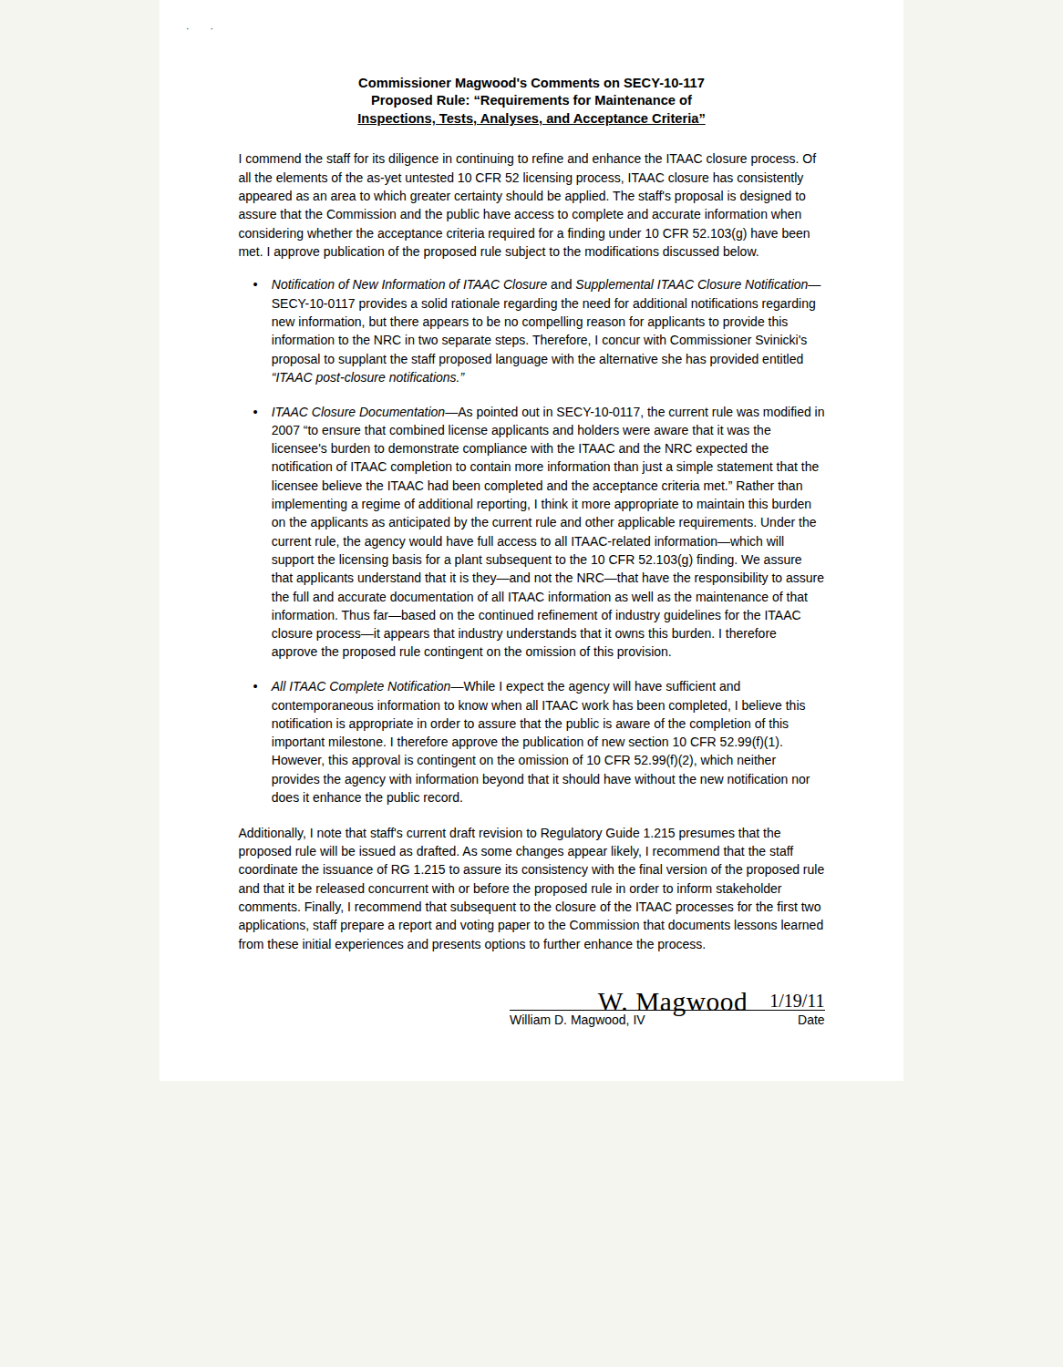· ·
Commissioner Magwood's Comments on SECY-10-117
Proposed Rule: “Requirements for Maintenance of
Inspections, Tests, Analyses, and Acceptance Criteria”
I commend the staff for its diligence in continuing to refine and enhance the ITAAC closure process. Of all the elements of the as-yet untested 10 CFR 52 licensing process, ITAAC closure has consistently appeared as an area to which greater certainty should be applied. The staff's proposal is designed to assure that the Commission and the public have access to complete and accurate information when considering whether the acceptance criteria required for a finding under 10 CFR 52.103(g) have been met. I approve publication of the proposed rule subject to the modifications discussed below.
Notification of New Information of ITAAC Closure and Supplemental ITAAC Closure Notification—SECY-10-0117 provides a solid rationale regarding the need for additional notifications regarding new information, but there appears to be no compelling reason for applicants to provide this information to the NRC in two separate steps. Therefore, I concur with Commissioner Svinicki's proposal to supplant the staff proposed language with the alternative she has provided entitled “ITAAC post-closure notifications.”
ITAAC Closure Documentation—As pointed out in SECY-10-0117, the current rule was modified in 2007 “to ensure that combined license applicants and holders were aware that it was the licensee's burden to demonstrate compliance with the ITAAC and the NRC expected the notification of ITAAC completion to contain more information than just a simple statement that the licensee believe the ITAAC had been completed and the acceptance criteria met.” Rather than implementing a regime of additional reporting, I think it more appropriate to maintain this burden on the applicants as anticipated by the current rule and other applicable requirements. Under the current rule, the agency would have full access to all ITAAC-related information—which will support the licensing basis for a plant subsequent to the 10 CFR 52.103(g) finding. We assure that applicants understand that it is they—and not the NRC—that have the responsibility to assure the full and accurate documentation of all ITAAC information as well as the maintenance of that information. Thus far—based on the continued refinement of industry guidelines for the ITAAC closure process—it appears that industry understands that it owns this burden. I therefore approve the proposed rule contingent on the omission of this provision.
All ITAAC Complete Notification—While I expect the agency will have sufficient and contemporaneous information to know when all ITAAC work has been completed, I believe this notification is appropriate in order to assure that the public is aware of the completion of this important milestone. I therefore approve the publication of new section 10 CFR 52.99(f)(1). However, this approval is contingent on the omission of 10 CFR 52.99(f)(2), which neither provides the agency with information beyond that it should have without the new notification nor does it enhance the public record.
Additionally, I note that staff's current draft revision to Regulatory Guide 1.215 presumes that the proposed rule will be issued as drafted. As some changes appear likely, I recommend that the staff coordinate the issuance of RG 1.215 to assure its consistency with the final version of the proposed rule and that it be released concurrent with or before the proposed rule in order to inform stakeholder comments. Finally, I recommend that subsequent to the closure of the ITAAC processes for the first two applications, staff prepare a report and voting paper to the Commission that documents lessons learned from these initial experiences and presents options to further enhance the process.
W. Magwood 1/19/11
William D. Magwood, IV Date